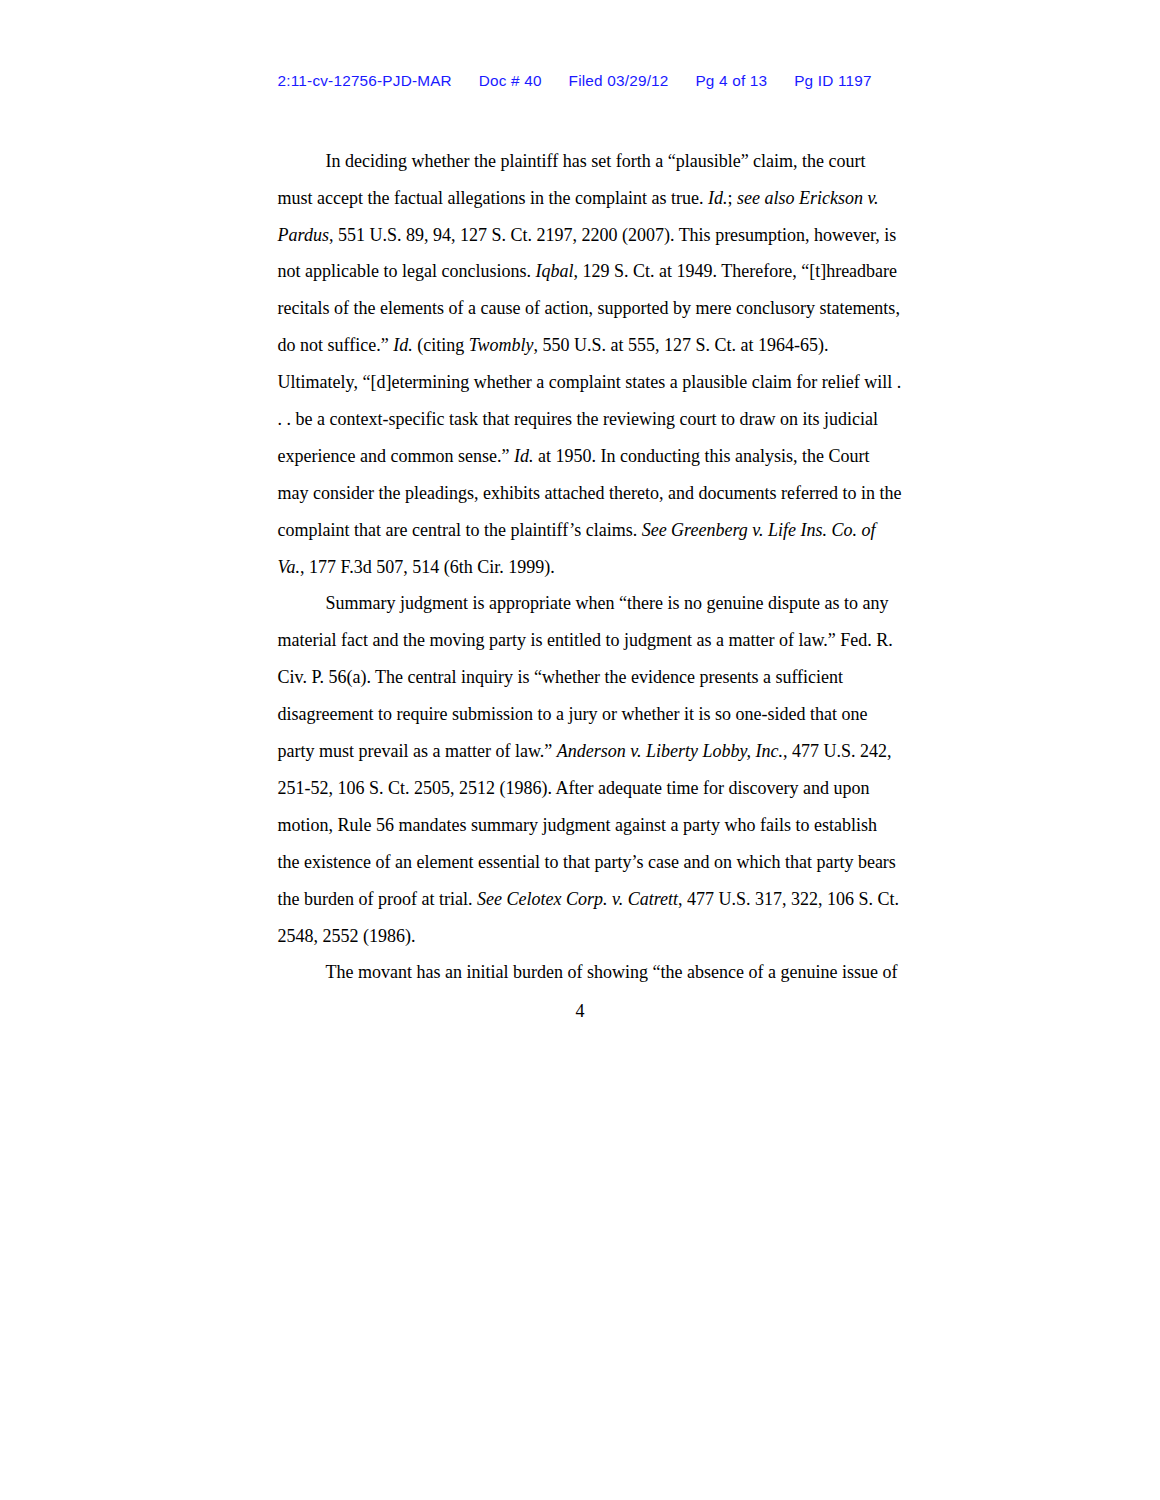2:11-cv-12756-PJD-MAR Doc # 40 Filed 03/29/12 Pg 4 of 13 Pg ID 1197
In deciding whether the plaintiff has set forth a “plausible” claim, the court must accept the factual allegations in the complaint as true. Id.; see also Erickson v. Pardus, 551 U.S. 89, 94, 127 S. Ct. 2197, 2200 (2007). This presumption, however, is not applicable to legal conclusions. Iqbal, 129 S. Ct. at 1949. Therefore, “[t]hreadbare recitals of the elements of a cause of action, supported by mere conclusory statements, do not suffice.” Id. (citing Twombly, 550 U.S. at 555, 127 S. Ct. at 1964-65). Ultimately, “[d]etermining whether a complaint states a plausible claim for relief will . . . be a context-specific task that requires the reviewing court to draw on its judicial experience and common sense.” Id. at 1950. In conducting this analysis, the Court may consider the pleadings, exhibits attached thereto, and documents referred to in the complaint that are central to the plaintiff’s claims. See Greenberg v. Life Ins. Co. of Va., 177 F.3d 507, 514 (6th Cir. 1999).
Summary judgment is appropriate when “there is no genuine dispute as to any material fact and the moving party is entitled to judgment as a matter of law.” Fed. R. Civ. P. 56(a). The central inquiry is “whether the evidence presents a sufficient disagreement to require submission to a jury or whether it is so one-sided that one party must prevail as a matter of law.” Anderson v. Liberty Lobby, Inc., 477 U.S. 242, 251-52, 106 S. Ct. 2505, 2512 (1986). After adequate time for discovery and upon motion, Rule 56 mandates summary judgment against a party who fails to establish the existence of an element essential to that party’s case and on which that party bears the burden of proof at trial. See Celotex Corp. v. Catrett, 477 U.S. 317, 322, 106 S. Ct. 2548, 2552 (1986).
The movant has an initial burden of showing “the absence of a genuine issue of
4